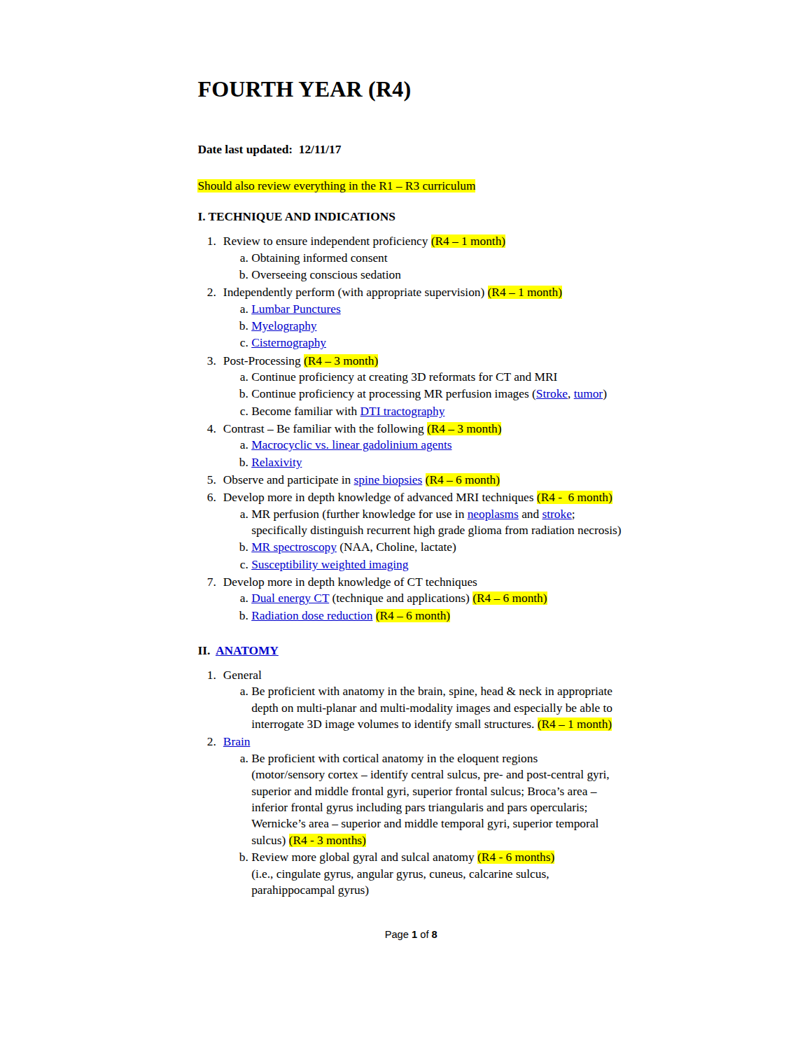FOURTH YEAR (R4)
Date last updated: 12/11/17
Should also review everything in the R1 – R3 curriculum
I. TECHNIQUE AND INDICATIONS
Review to ensure independent proficiency (R4 – 1 month)
Obtaining informed consent
Overseeing conscious sedation
Independently perform (with appropriate supervision) (R4 – 1 month)
Lumbar Punctures
Myelography
Cisternography
Post-Processing (R4 – 3 month)
Continue proficiency at creating 3D reformats for CT and MRI
Continue proficiency at processing MR perfusion images (Stroke, tumor)
Become familiar with DTI tractography
Contrast – Be familiar with the following (R4 – 3 month)
Macrocyclic vs. linear gadolinium agents
Relaxivity
Observe and participate in spine biopsies (R4 – 6 month)
Develop more in depth knowledge of advanced MRI techniques (R4 - 6 month)
MR perfusion (further knowledge for use in neoplasms and stroke; specifically distinguish recurrent high grade glioma from radiation necrosis)
MR spectroscopy (NAA, Choline, lactate)
Susceptibility weighted imaging
Develop more in depth knowledge of CT techniques
Dual energy CT (technique and applications) (R4 – 6 month)
Radiation dose reduction (R4 – 6 month)
II. ANATOMY
General
Be proficient with anatomy in the brain, spine, head & neck in appropriate depth on multi-planar and multi-modality images and especially be able to interrogate 3D image volumes to identify small structures. (R4 – 1 month)
Brain
Be proficient with cortical anatomy in the eloquent regions
(motor/sensory cortex – identify central sulcus, pre- and post-central gyri, superior and middle frontal gyri, superior frontal sulcus; Broca’s area – inferior frontal gyrus including pars triangularis and pars opercularis; Wernicke’s area – superior and middle temporal gyri, superior temporal sulcus) (R4 - 3 months)
Review more global gyral and sulcal anatomy (R4 - 6 months)
(i.e., cingulate gyrus, angular gyrus, cuneus, calcarine sulcus, parahippocampal gyrus)
Page 1 of 8